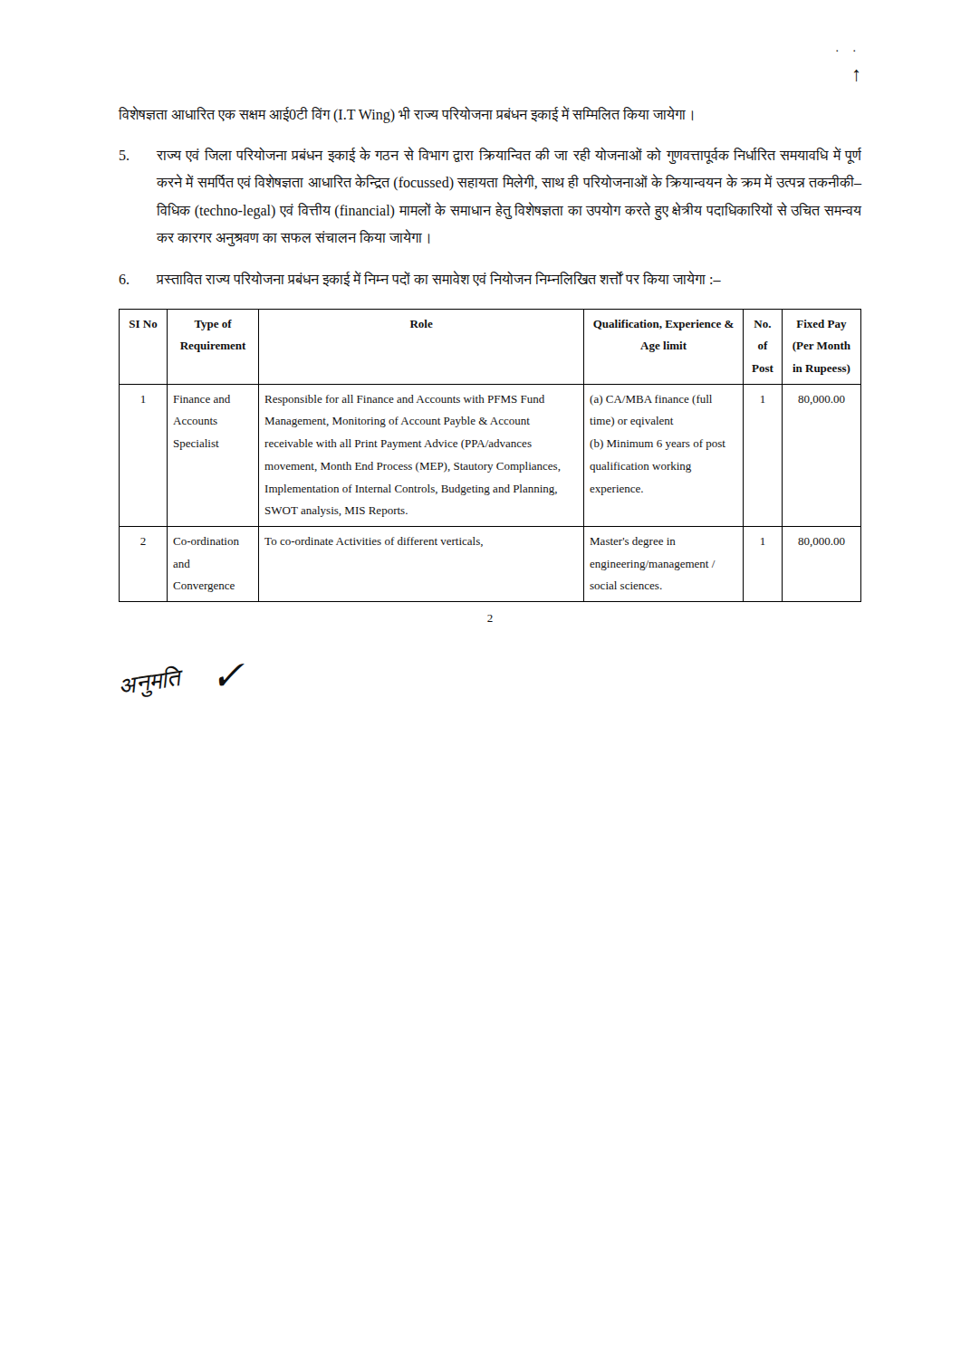. .
↑
विशेषज्ञता आधारित एक सक्षम आई0टी विंग (I.T Wing) भी राज्य परियोजना प्रबंधन इकाई में सम्मिलित किया जायेगा।
5. राज्य एवं जिला परियोजना प्रबंधन इकाई के गठन से विभाग द्वारा क्रियान्वित की जा रही योजनाओं को गुणवत्तापूर्वक निर्धारित समयावधि में पूर्ण करने में समर्पित एवं विशेषज्ञता आधारित केन्द्रित (focussed) सहायता मिलेगी, साथ ही परियोजनाओं के क्रियान्वयन के क्रम में उत्पन्न तकनीकी–विधिक (techno-legal) एवं वित्तीय (financial) मामलों के समाधान हेतु विशेषज्ञता का उपयोग करते हुए क्षेत्रीय पदाधिकारियों से उचित समन्वय कर कारगर अनुश्रवण का सफल संचालन किया जायेगा।
6. प्रस्तावित राज्य परियोजना प्रबंधन इकाई में निम्न पदों का समावेश एवं नियोजन निम्नलिखित शर्त्तों पर किया जायेगा :–
| SI No | Type of Requirement | Role | Qualification, Experience & Age limit | No. of Post | Fixed Pay (Per Month in Rupeess) |
| --- | --- | --- | --- | --- | --- |
| 1 | Finance and Accounts Specialist | Responsible for all Finance and Accounts with PFMS Fund Management, Monitoring of Account Payble & Account receivable with all Print Payment Advice (PPA/advances movement, Month End Process (MEP), Stautory Compliances, Implementation of Internal Controls, Budgeting and Planning, SWOT analysis, MIS Reports. | (a) CA/MBA finance (full time) or eqivalent (b) Minimum 6 years of post qualification working experience. | 1 | 80,000.00 |
| 2 | Co-ordination and Convergence | To co-ordinate Activities of different verticals, | Master's degree in engineering/management / social sciences. | 1 | 80,000.00 |
2
अनुमति ✓